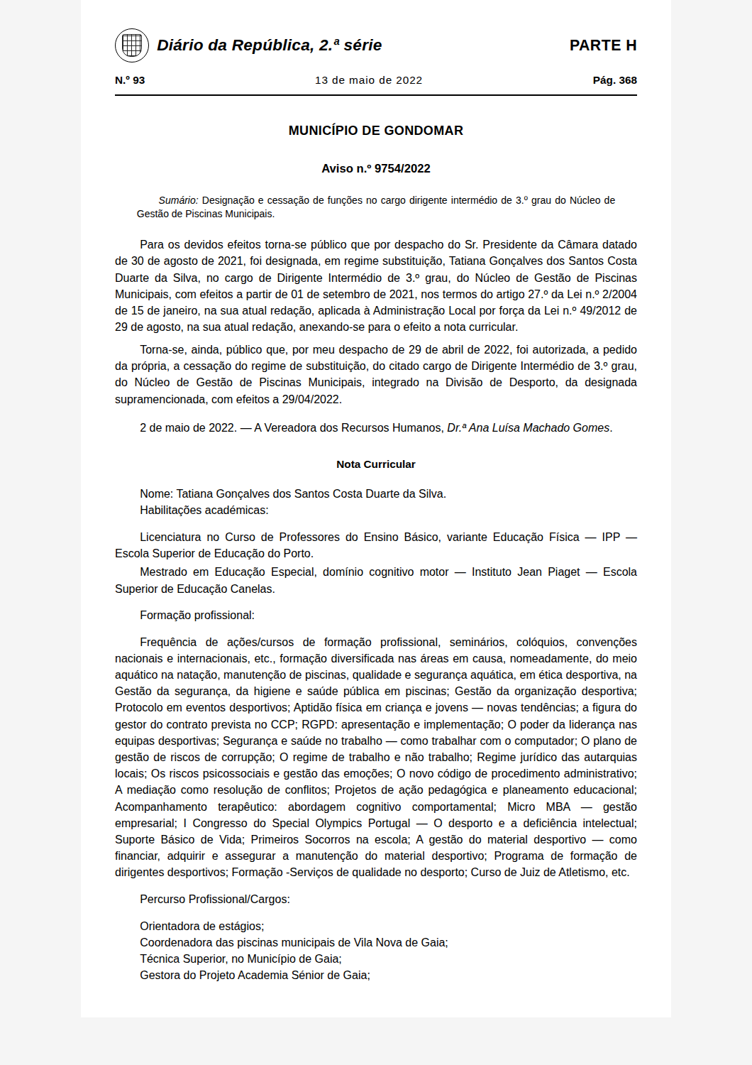Diário da República, 2.ª série
PARTE H
N.º 93 13 de maio de 2022 Pág. 368
MUNICÍPIO DE GONDOMAR
Aviso n.º 9754/2022
Sumário: Designação e cessação de funções no cargo dirigente intermédio de 3.º grau do Núcleo de Gestão de Piscinas Municipais.
Para os devidos efeitos torna-se público que por despacho do Sr. Presidente da Câmara datado de 30 de agosto de 2021, foi designada, em regime substituição, Tatiana Gonçalves dos Santos Costa Duarte da Silva, no cargo de Dirigente Intermédio de 3.º grau, do Núcleo de Gestão de Piscinas Municipais, com efeitos a partir de 01 de setembro de 2021, nos termos do artigo 27.º da Lei n.º 2/2004 de 15 de janeiro, na sua atual redação, aplicada à Administração Local por força da Lei n.º 49/2012 de 29 de agosto, na sua atual redação, anexando-se para o efeito a nota curricular.
Torna-se, ainda, público que, por meu despacho de 29 de abril de 2022, foi autorizada, a pedido da própria, a cessação do regime de substituição, do citado cargo de Dirigente Intermédio de 3.º grau, do Núcleo de Gestão de Piscinas Municipais, integrado na Divisão de Desporto, da designada supramencionada, com efeitos a 29/04/2022.
2 de maio de 2022. — A Vereadora dos Recursos Humanos, Dr.ª Ana Luísa Machado Gomes.
Nota Curricular
Nome: Tatiana Gonçalves dos Santos Costa Duarte da Silva.
Habilitações académicas:
Licenciatura no Curso de Professores do Ensino Básico, variante Educação Física — IPP — Escola Superior de Educação do Porto.
Mestrado em Educação Especial, domínio cognitivo motor — Instituto Jean Piaget — Escola Superior de Educação Canelas.
Formação profissional:
Frequência de ações/cursos de formação profissional, seminários, colóquios, convenções nacionais e internacionais, etc., formação diversificada nas áreas em causa, nomeadamente, do meio aquático na natação, manutenção de piscinas, qualidade e segurança aquática, em ética desportiva, na Gestão da segurança, da higiene e saúde pública em piscinas; Gestão da organização desportiva; Protocolo em eventos desportivos; Aptidão física em criança e jovens — novas tendências; a figura do gestor do contrato prevista no CCP; RGPD: apresentação e implementação; O poder da liderança nas equipas desportivas; Segurança e saúde no trabalho — como trabalhar com o computador; O plano de gestão de riscos de corrupção; O regime de trabalho e não trabalho; Regime jurídico das autarquias locais; Os riscos psicossociais e gestão das emoções; O novo código de procedimento administrativo; A mediação como resolução de conflitos; Projetos de ação pedagógica e planeamento educacional; Acompanhamento terapêutico: abordagem cognitivo comportamental; Micro MBA — gestão empresarial; I Congresso do Special Olympics Portugal — O desporto e a deficiência intelectual; Suporte Básico de Vida; Primeiros Socorros na escola; A gestão do material desportivo — como financiar, adquirir e assegurar a manutenção do material desportivo; Programa de formação de dirigentes desportivos; Formação -Serviços de qualidade no desporto; Curso de Juiz de Atletismo, etc.
Percurso Profissional/Cargos:
Orientadora de estágios;
Coordenadora das piscinas municipais de Vila Nova de Gaia;
Técnica Superior, no Município de Gaia;
Gestora do Projeto Academia Sénior de Gaia;